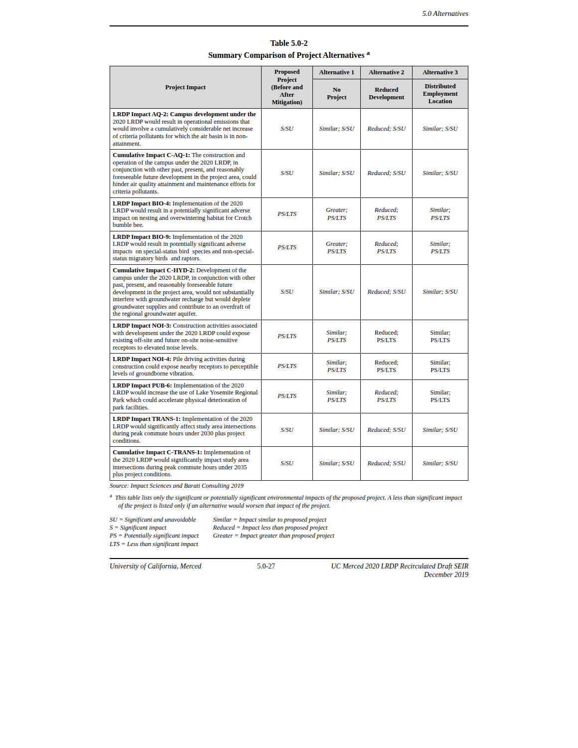5.0 Alternatives
Table 5.0-2
Summary Comparison of Project Alternatives a
| Project Impact | Proposed Project (Before and After Mitigation) | Alternative 1 | Alternative 2 | Alternative 3 |
| --- | --- | --- | --- | --- |
| No Project | Reduced Development | Distributed Employment Location |
| LRDP Impact AQ-2: Campus development under the 2020 LRDP would result in operational emissions that would involve a cumulatively considerable net increase of criteria pollutants for which the air basin is in non-attainment. | S/SU | Similar; S/SU | Reduced; S/SU | Similar; S/SU |
| Cumulative Impact C-AQ-1: The construction and operation of the campus under the 2020 LRDP, in conjunction with other past, present, and reasonably foreseeable future development in the project area, could hinder air quality attainment and maintenance efforts for criteria pollutants. | S/SU | Similar; S/SU | Reduced; S/SU | Similar; S/SU |
| LRDP Impact BIO-4: Implementation of the 2020 LRDP would result in a potentially significant adverse impact on nesting and overwintering habitat for Crotch bumble bee. | PS/LTS | Greater; PS/LTS | Reduced; PS/LTS | Similar; PS/LTS |
| LRDP Impact BIO-9: Implementation of the 2020 LRDP would result in potentially significant adverse impacts on special-status bird species and non-special-status migratory birds and raptors. | PS/LTS | Greater; PS/LTS | Reduced; PS/LTS | Similar; PS/LTS |
| Cumulative Impact C-HYD-2: Development of the campus under the 2020 LRDP, in conjunction with other past, present, and reasonably foreseeable future development in the project area, would not substantially interfere with groundwater recharge but would deplete groundwater supplies and contribute to an overdraft of the regional groundwater aquifer. | S/SU | Similar; S/SU | Reduced; S/SU | Similar; S/SU |
| LRDP Impact NOI-3: Construction activities associated with development under the 2020 LRDP could expose existing off-site and future on-site noise-sensitive receptors to elevated noise levels. | PS/LTS | Similar; PS/LTS | Reduced; PS/LTS | Similar; PS/LTS |
| LRDP Impact NOI-4: Pile driving activities during construction could expose nearby receptors to perceptible levels of groundborne vibration. | PS/LTS | Similar; PS/LTS | Reduced; PS/LTS | Similar; PS/LTS |
| LRDP Impact PUB-6: Implementation of the 2020 LRDP would increase the use of Lake Yosemite Regional Park which could accelerate physical deterioration of park facilities. | PS/LTS | Similar; PS/LTS | Reduced; PS/LTS | Similar; PS/LTS |
| LRDP Impact TRANS-1: Implementation of the 2020 LRDP would significantly affect study area intersections during peak commute hours under 2030 plus project conditions. | S/SU | Similar; S/SU | Reduced; S/SU | Similar; S/SU |
| Cumulative Impact C-TRANS-1: Implementation of the 2020 LRDP would significantly impact study area intersections during peak commute hours under 2035 plus project conditions. | S/SU | Similar; S/SU | Reduced; S/SU | Similar; S/SU |
Source: Impact Sciences and Barati Consulting 2019
a This table lists only the significant or potentially significant environmental impacts of the proposed project. A less than significant impact of the project is listed only if an alternative would worsen that impact of the project.
| SU = Significant and unavoidable | Similar = Impact similar to proposed project |
| S = Significant impact | Reduced = Impact less than proposed project |
| PS = Potentially significant impact | Greater = Impact greater than proposed project |
| LTS = Less than significant impact | |
University of California, Merced
5.0-27
UC Merced 2020 LRDP Recirculated Draft SEIR
December 2019